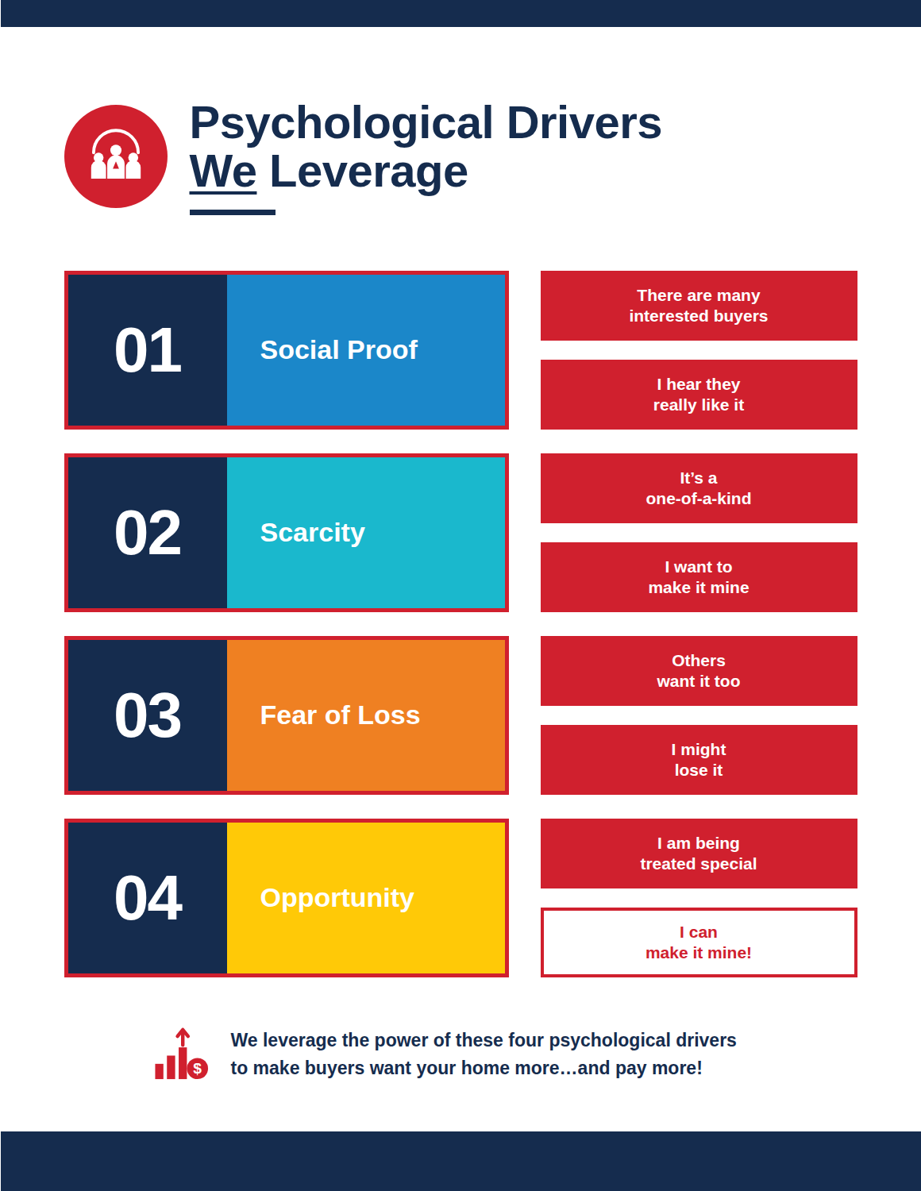Psychological Drivers
We Leverage
01
Social Proof
There are many
interested buyers
I hear they
really like it
02
Scarcity
It’s a
one-of-a-kind
I want to
make it mine
03
Fear of Loss
Others
want it too
I might
lose it
04
Opportunity
I am being
treated special
I can
make it mine!
$
We leverage the power of these four psychological drivers
to make buyers want your home more…and pay more!